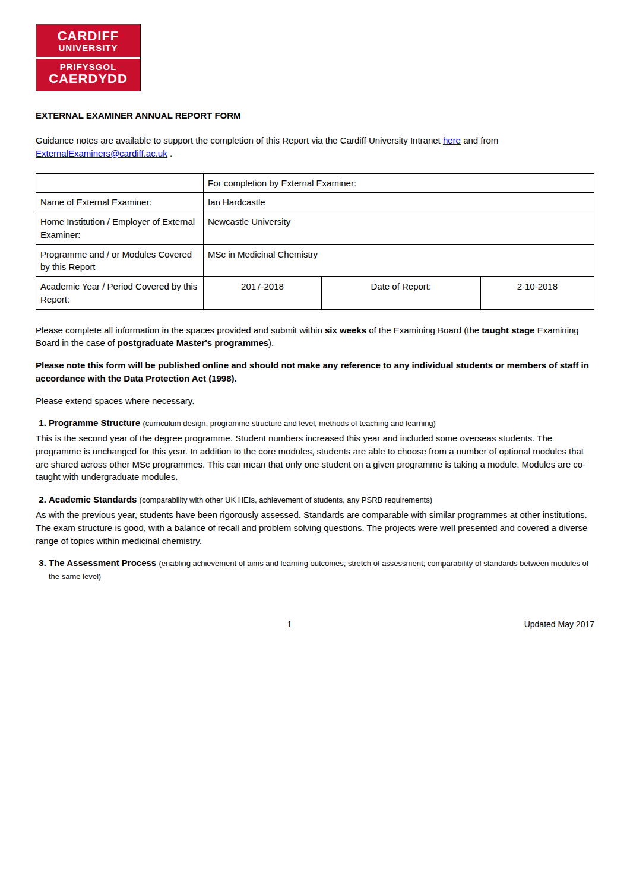CARDIFF UNIVERSITY
PRIFYSGOL CAERDYDD
EXTERNAL EXAMINER ANNUAL REPORT FORM
Guidance notes are available to support the completion of this Report via the Cardiff University Intranet here and from ExternalExaminers@cardiff.ac.uk .
| | For completion by External Examiner: |
| Name of External Examiner: | Ian Hardcastle |
| Home Institution / Employer of External Examiner: | Newcastle University |
| Programme and / or Modules Covered by this Report | MSc in Medicinal Chemistry |
| Academic Year / Period Covered by this Report: | 2017-2018 | Date of Report: | 2-10-2018 |
Please complete all information in the spaces provided and submit within six weeks of the Examining Board (the taught stage Examining Board in the case of postgraduate Master's programmes).
Please note this form will be published online and should not make any reference to any individual students or members of staff in accordance with the Data Protection Act (1998).
Please extend spaces where necessary.
Programme Structure (curriculum design, programme structure and level, methods of teaching and learning)
This is the second year of the degree programme. Student numbers increased this year and included some overseas students. The programme is unchanged for this year. In addition to the core modules, students are able to choose from a number of optional modules that are shared across other MSc programmes. This can mean that only one student on a given programme is taking a module. Modules are co-taught with undergraduate modules.
Academic Standards (comparability with other UK HEIs, achievement of students, any PSRB requirements)
As with the previous year, students have been rigorously assessed. Standards are comparable with similar programmes at other institutions. The exam structure is good, with a balance of recall and problem solving questions. The projects were well presented and covered a diverse range of topics within medicinal chemistry.
The Assessment Process (enabling achievement of aims and learning outcomes; stretch of assessment; comparability of standards between modules of the same level)
1 Updated May 2017